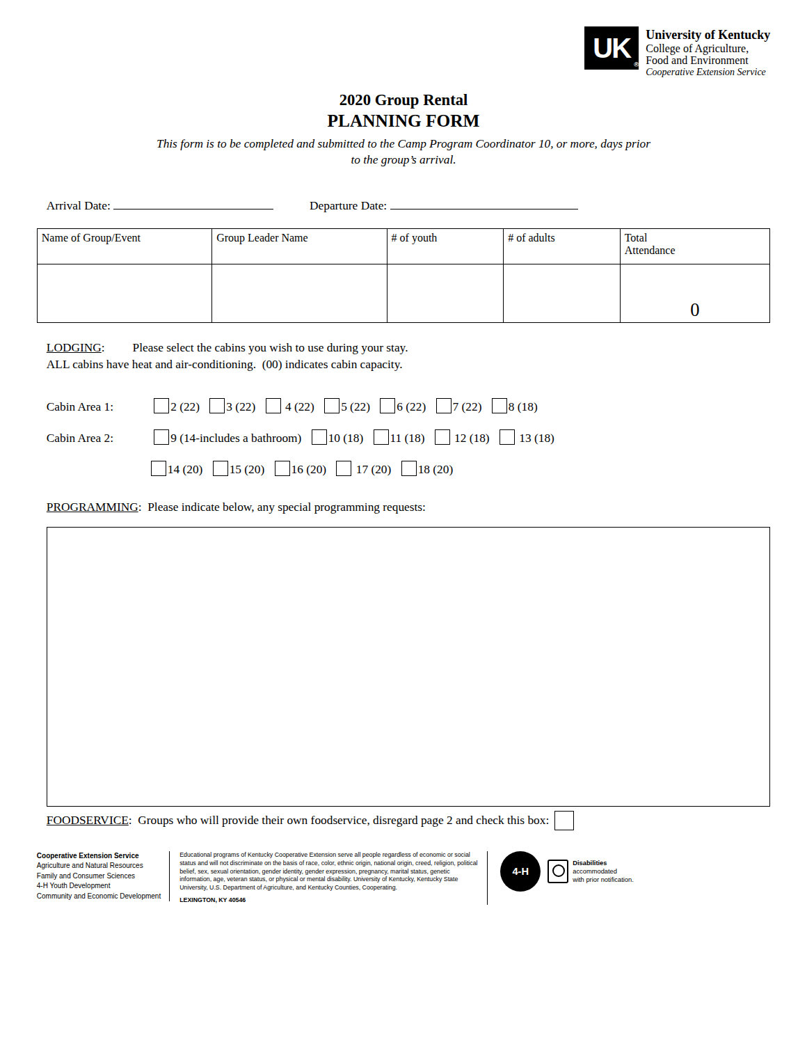UK®
University of Kentucky
College of Agriculture,
Food and Environment
Cooperative Extension Service
2020 Group Rental
PLANNING FORM
This form is to be completed and submitted to the Camp Program Coordinator 10, or more, days prior
to the group’s arrival.
Arrival Date: Departure Date:
| Name of Group/Event | Group Leader Name | # of youth | # of adults | Total Attendance |
| --- | --- | --- | --- | --- |
| | | | | 0 |
LODGING: Please select the cabins you wish to use during your stay.
ALL cabins have heat and air-conditioning. (00) indicates cabin capacity.
Cabin Area 1: 2 (22) 3 (22) 4 (22) 5 (22) 6 (22) 7 (22) 8 (18)
Cabin Area 2: 9 (14-includes a bathroom) 10 (18) 11 (18) 12 (18) 13 (18)
14 (20) 15 (20) 16 (20) 17 (20) 18 (20)
PROGRAMMING: Please indicate below, any special programming requests:
FOODSERVICE: Groups who will provide their own foodservice, disregard page 2 and check this box:
Cooperative Extension Service
Agriculture and Natural Resources
Family and Consumer Sciences
4-H Youth Development
Community and Economic Development
Educational programs of Kentucky Cooperative Extension serve all people regardless of economic or social status and will not discriminate on the basis of race, color, ethnic origin, national origin, creed, religion, political belief, sex, sexual orientation, gender identity, gender expression, pregnancy, marital status, genetic information, age, veteran status, or physical or mental disability. University of Kentucky, Kentucky State University, U.S. Department of Agriculture, and Kentucky Counties, Cooperating.
LEXINGTON, KY 40546
Disabilities
accommodated
with prior notification.